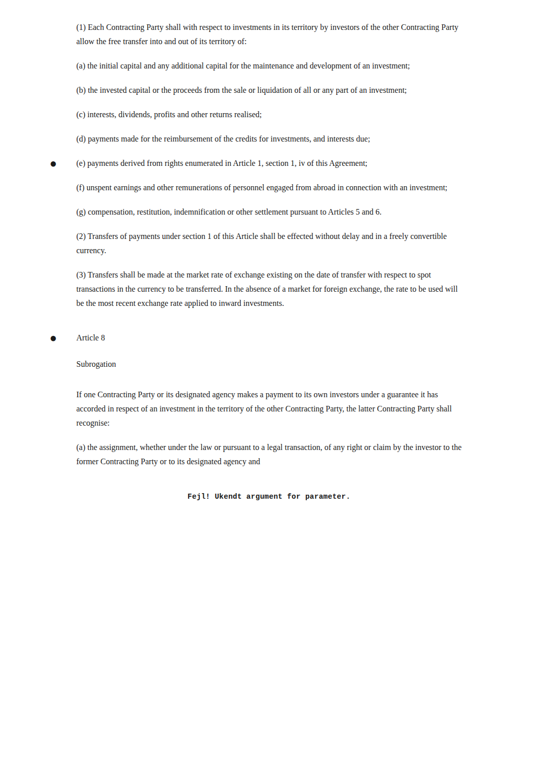(1) Each Contracting Party shall with respect to investments in its territory by investors of the other Contracting Party allow the free transfer into and out of its territory of:
(a) the initial capital and any additional capital for the maintenance and development of an investment;
(b) the invested capital or the proceeds from the sale or liquidation of all or any part of an investment;
(c) interests, dividends, profits and other returns realised;
(d) payments made for the reimbursement of the credits for investments, and interests due;
(e) payments derived from rights enumerated in Article 1, section 1, iv of this Agreement;
(f) unspent earnings and other remunerations of personnel engaged from abroad in connection with an investment;
(g) compensation, restitution, indemnification or other settlement pursuant to Articles 5 and 6.
(2) Transfers of payments under section 1 of this Article shall be effected without delay and in a freely convertible currency.
(3) Transfers shall be made at the market rate of exchange existing on the date of transfer with respect to spot transactions in the currency to be transferred. In the absence of a market for foreign exchange, the rate to be used will be the most recent exchange rate applied to inward investments.
Article 8
Subrogation
If one Contracting Party or its designated agency makes a payment to its own investors under a guarantee it has accorded in respect of an investment in the territory of the other Contracting Party, the latter Contracting Party shall recognise:
(a) the assignment, whether under the law or pursuant to a legal transaction, of any right or claim by the investor to the former Contracting Party or to its designated agency and
Fejl! Ukendt argument for parameter.